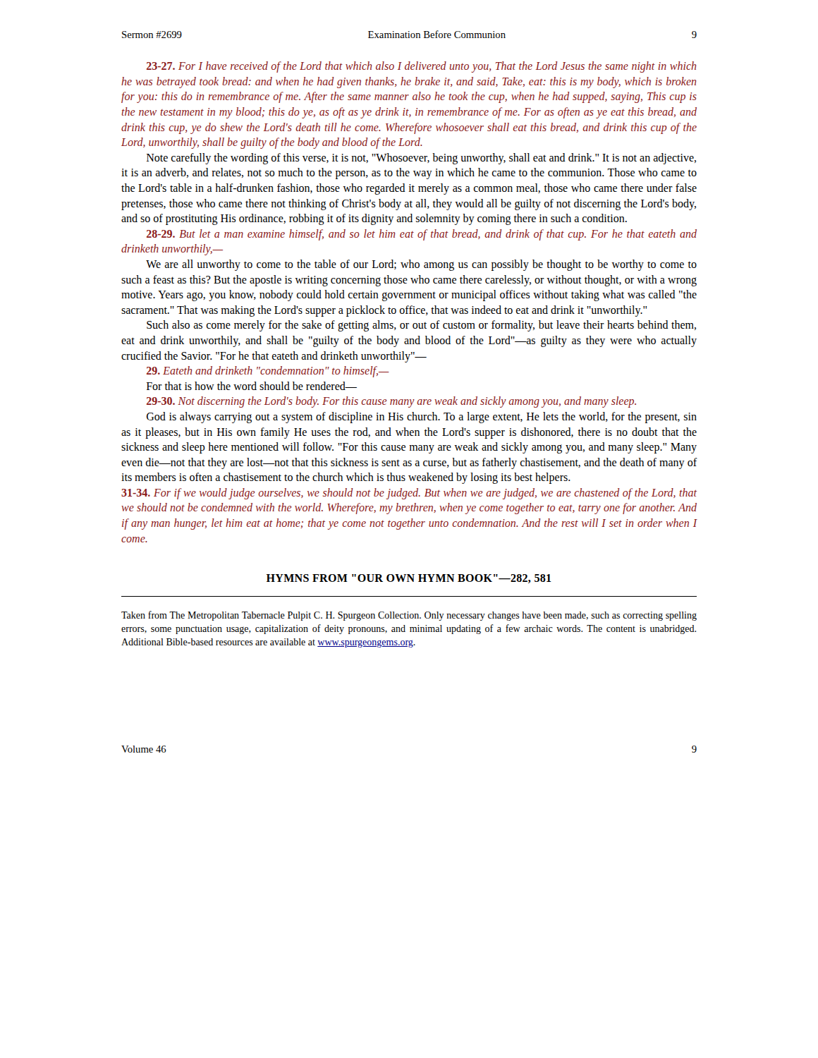Sermon #2699 Examination Before Communion 9
23-27. For I have received of the Lord that which also I delivered unto you, That the Lord Jesus the same night in which he was betrayed took bread: and when he had given thanks, he brake it, and said, Take, eat: this is my body, which is broken for you: this do in remembrance of me. After the same manner also he took the cup, when he had supped, saying, This cup is the new testament in my blood; this do ye, as oft as ye drink it, in remembrance of me. For as often as ye eat this bread, and drink this cup, ye do shew the Lord's death till he come. Wherefore whosoever shall eat this bread, and drink this cup of the Lord, unworthily, shall be guilty of the body and blood of the Lord.
Note carefully the wording of this verse, it is not, "Whosoever, being unworthy, shall eat and drink." It is not an adjective, it is an adverb, and relates, not so much to the person, as to the way in which he came to the communion. Those who came to the Lord's table in a half-drunken fashion, those who regarded it merely as a common meal, those who came there under false pretenses, those who came there not thinking of Christ's body at all, they would all be guilty of not discerning the Lord's body, and so of prostituting His ordinance, robbing it of its dignity and solemnity by coming there in such a condition.
28-29. But let a man examine himself, and so let him eat of that bread, and drink of that cup. For he that eateth and drinketh unworthily,—
We are all unworthy to come to the table of our Lord; who among us can possibly be thought to be worthy to come to such a feast as this? But the apostle is writing concerning those who came there carelessly, or without thought, or with a wrong motive. Years ago, you know, nobody could hold certain government or municipal offices without taking what was called "the sacrament." That was making the Lord's supper a picklock to office, that was indeed to eat and drink it "unworthily."
Such also as come merely for the sake of getting alms, or out of custom or formality, but leave their hearts behind them, eat and drink unworthily, and shall be "guilty of the body and blood of the Lord"—as guilty as they were who actually crucified the Savior. "For he that eateth and drinketh unworthily"—
29. Eateth and drinketh "condemnation" to himself,—
For that is how the word should be rendered—
29-30. Not discerning the Lord's body. For this cause many are weak and sickly among you, and many sleep.
God is always carrying out a system of discipline in His church. To a large extent, He lets the world, for the present, sin as it pleases, but in His own family He uses the rod, and when the Lord's supper is dishonored, there is no doubt that the sickness and sleep here mentioned will follow. "For this cause many are weak and sickly among you, and many sleep." Many even die—not that they are lost—not that this sickness is sent as a curse, but as fatherly chastisement, and the death of many of its members is often a chastisement to the church which is thus weakened by losing its best helpers.
31-34. For if we would judge ourselves, we should not be judged. But when we are judged, we are chastened of the Lord, that we should not be condemned with the world. Wherefore, my brethren, when ye come together to eat, tarry one for another. And if any man hunger, let him eat at home; that ye come not together unto condemnation. And the rest will I set in order when I come.
HYMNS FROM "OUR OWN HYMN BOOK"—282, 581
Taken from The Metropolitan Tabernacle Pulpit C. H. Spurgeon Collection. Only necessary changes have been made, such as correcting spelling errors, some punctuation usage, capitalization of deity pronouns, and minimal updating of a few archaic words. The content is unabridged. Additional Bible-based resources are available at www.spurgeongems.org.
Volume 46 9